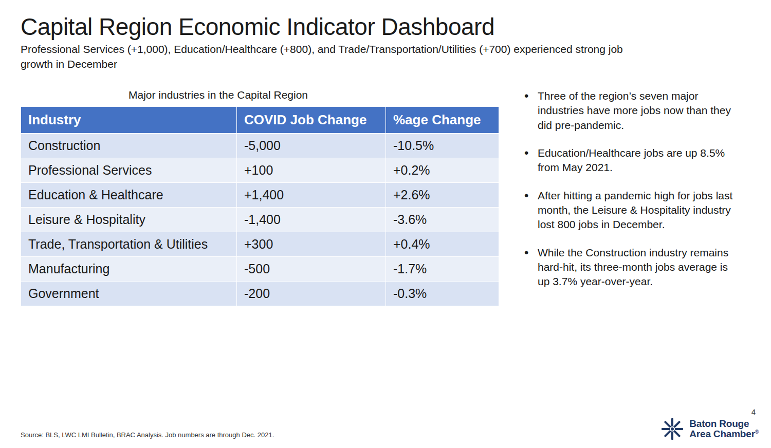Capital Region Economic Indicator Dashboard
Professional Services (+1,000), Education/Healthcare (+800), and Trade/Transportation/Utilities (+700) experienced strong job growth in December
Major industries in the Capital Region
| Industry | COVID Job Change | %age Change |
| --- | --- | --- |
| Construction | -5,000 | -10.5% |
| Professional Services | +100 | +0.2% |
| Education & Healthcare | +1,400 | +2.6% |
| Leisure & Hospitality | -1,400 | -3.6% |
| Trade, Transportation & Utilities | +300 | +0.4% |
| Manufacturing | -500 | -1.7% |
| Government | -200 | -0.3% |
Three of the region’s seven major industries have more jobs now than they did pre-pandemic.
Education/Healthcare jobs are up 8.5% from May 2021.
After hitting a pandemic high for jobs last month, the Leisure & Hospitality industry lost 800 jobs in December.
While the Construction industry remains hard-hit, its three-month jobs average is up 3.7% year-over-year.
Source: BLS, LWC LMI Bulletin, BRAC Analysis. Job numbers are through Dec. 2021.
4
Baton Rouge
Area Chamber®